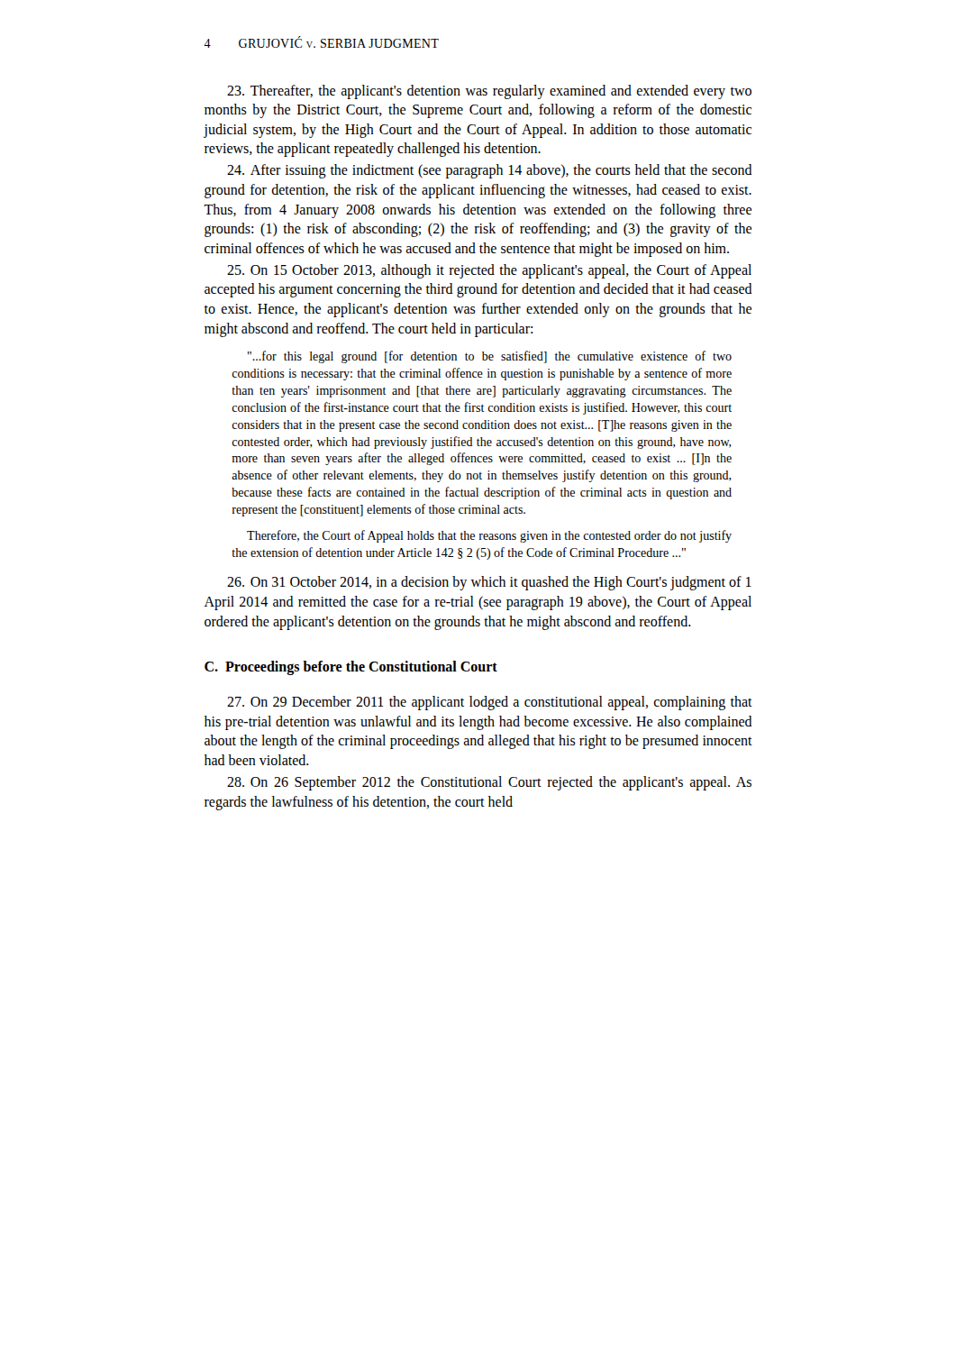4 GRUJOVIĆ v. SERBIA JUDGMENT
23. Thereafter, the applicant's detention was regularly examined and extended every two months by the District Court, the Supreme Court and, following a reform of the domestic judicial system, by the High Court and the Court of Appeal. In addition to those automatic reviews, the applicant repeatedly challenged his detention.
24. After issuing the indictment (see paragraph 14 above), the courts held that the second ground for detention, the risk of the applicant influencing the witnesses, had ceased to exist. Thus, from 4 January 2008 onwards his detention was extended on the following three grounds: (1) the risk of absconding; (2) the risk of reoffending; and (3) the gravity of the criminal offences of which he was accused and the sentence that might be imposed on him.
25. On 15 October 2013, although it rejected the applicant's appeal, the Court of Appeal accepted his argument concerning the third ground for detention and decided that it had ceased to exist. Hence, the applicant's detention was further extended only on the grounds that he might abscond and reoffend. The court held in particular:
"...for this legal ground [for detention to be satisfied] the cumulative existence of two conditions is necessary: that the criminal offence in question is punishable by a sentence of more than ten years' imprisonment and [that there are] particularly aggravating circumstances. The conclusion of the first-instance court that the first condition exists is justified. However, this court considers that in the present case the second condition does not exist... [T]he reasons given in the contested order, which had previously justified the accused's detention on this ground, have now, more than seven years after the alleged offences were committed, ceased to exist ... [I]n the absence of other relevant elements, they do not in themselves justify detention on this ground, because these facts are contained in the factual description of the criminal acts in question and represent the [constituent] elements of those criminal acts.
Therefore, the Court of Appeal holds that the reasons given in the contested order do not justify the extension of detention under Article 142 § 2 (5) of the Code of Criminal Procedure ..."
26. On 31 October 2014, in a decision by which it quashed the High Court's judgment of 1 April 2014 and remitted the case for a re-trial (see paragraph 19 above), the Court of Appeal ordered the applicant's detention on the grounds that he might abscond and reoffend.
C. Proceedings before the Constitutional Court
27. On 29 December 2011 the applicant lodged a constitutional appeal, complaining that his pre-trial detention was unlawful and its length had become excessive. He also complained about the length of the criminal proceedings and alleged that his right to be presumed innocent had been violated.
28. On 26 September 2012 the Constitutional Court rejected the applicant's appeal. As regards the lawfulness of his detention, the court held